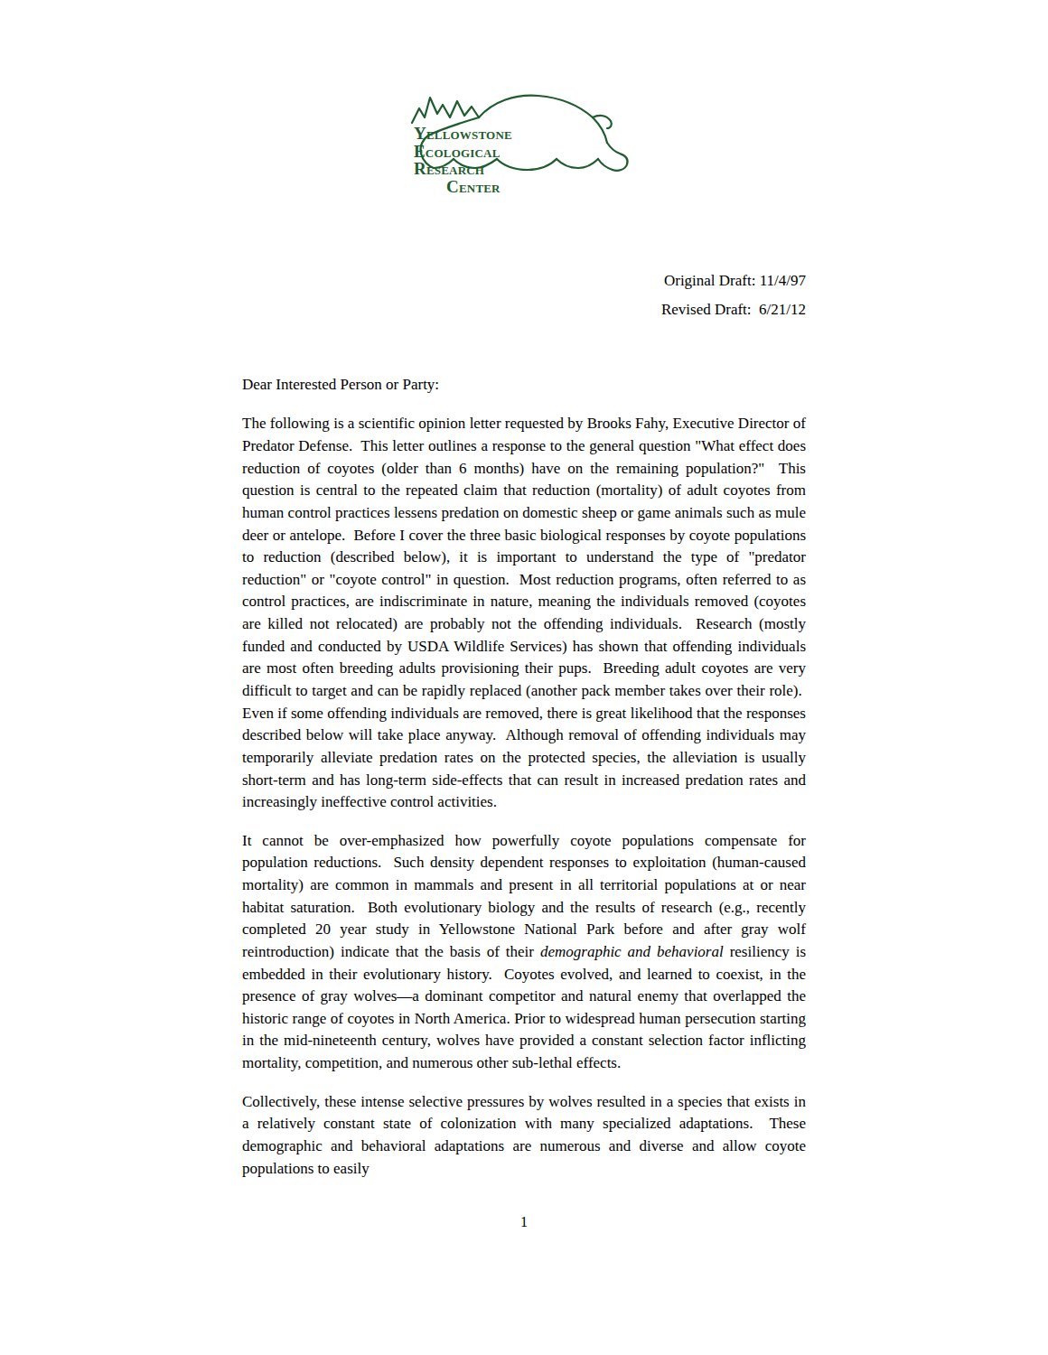Yellowstone Ecological Research Center
Original Draft: 11/4/97
Revised Draft: 6/21/12
Dear Interested Person or Party:
The following is a scientific opinion letter requested by Brooks Fahy, Executive Director of Predator Defense. This letter outlines a response to the general question "What effect does reduction of coyotes (older than 6 months) have on the remaining population?" This question is central to the repeated claim that reduction (mortality) of adult coyotes from human control practices lessens predation on domestic sheep or game animals such as mule deer or antelope. Before I cover the three basic biological responses by coyote populations to reduction (described below), it is important to understand the type of "predator reduction" or "coyote control" in question. Most reduction programs, often referred to as control practices, are indiscriminate in nature, meaning the individuals removed (coyotes are killed not relocated) are probably not the offending individuals. Research (mostly funded and conducted by USDA Wildlife Services) has shown that offending individuals are most often breeding adults provisioning their pups. Breeding adult coyotes are very difficult to target and can be rapidly replaced (another pack member takes over their role). Even if some offending individuals are removed, there is great likelihood that the responses described below will take place anyway. Although removal of offending individuals may temporarily alleviate predation rates on the protected species, the alleviation is usually short-term and has long-term side-effects that can result in increased predation rates and increasingly ineffective control activities.
It cannot be over-emphasized how powerfully coyote populations compensate for population reductions. Such density dependent responses to exploitation (human-caused mortality) are common in mammals and present in all territorial populations at or near habitat saturation. Both evolutionary biology and the results of research (e.g., recently completed 20 year study in Yellowstone National Park before and after gray wolf reintroduction) indicate that the basis of their demographic and behavioral resiliency is embedded in their evolutionary history. Coyotes evolved, and learned to coexist, in the presence of gray wolves—a dominant competitor and natural enemy that overlapped the historic range of coyotes in North America. Prior to widespread human persecution starting in the mid-nineteenth century, wolves have provided a constant selection factor inflicting mortality, competition, and numerous other sub-lethal effects.
Collectively, these intense selective pressures by wolves resulted in a species that exists in a relatively constant state of colonization with many specialized adaptations. These demographic and behavioral adaptations are numerous and diverse and allow coyote populations to easily
1